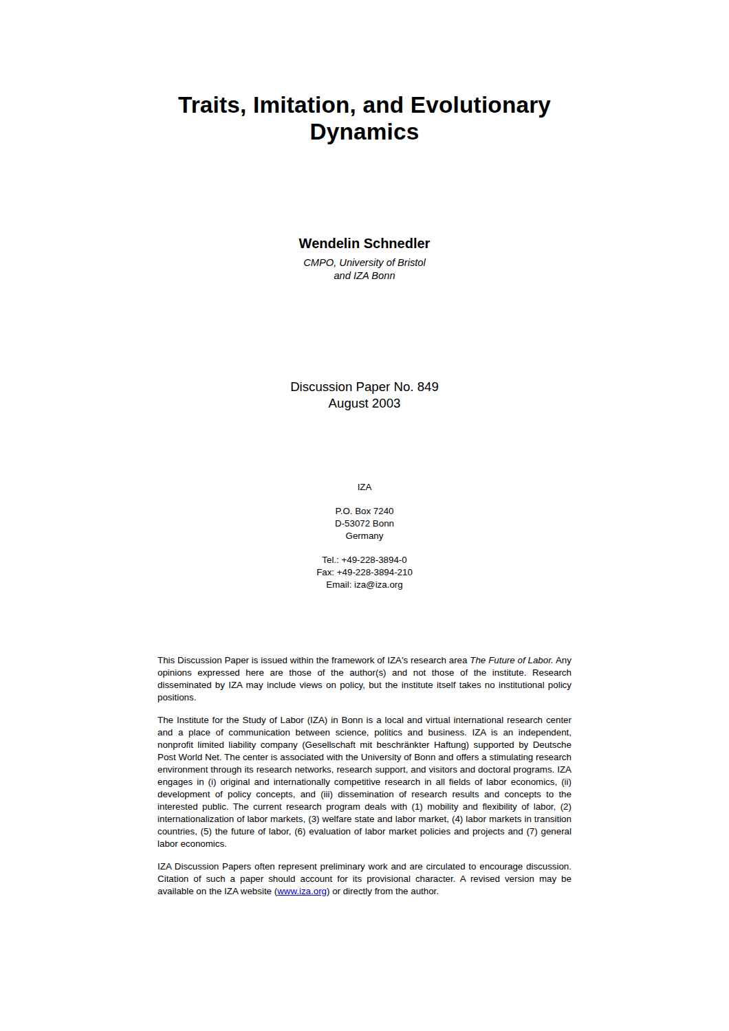Traits, Imitation, and Evolutionary
Dynamics
Wendelin Schnedler
CMPO, University of Bristol
and IZA Bonn
Discussion Paper No. 849
August 2003
IZA
P.O. Box 7240
D-53072 Bonn
Germany
Tel.: +49-228-3894-0
Fax: +49-228-3894-210
Email: iza@iza.org
This Discussion Paper is issued within the framework of IZA's research area The Future of Labor. Any opinions expressed here are those of the author(s) and not those of the institute. Research disseminated by IZA may include views on policy, but the institute itself takes no institutional policy positions.
The Institute for the Study of Labor (IZA) in Bonn is a local and virtual international research center and a place of communication between science, politics and business. IZA is an independent, nonprofit limited liability company (Gesellschaft mit beschränkter Haftung) supported by Deutsche Post World Net. The center is associated with the University of Bonn and offers a stimulating research environment through its research networks, research support, and visitors and doctoral programs. IZA engages in (i) original and internationally competitive research in all fields of labor economics, (ii) development of policy concepts, and (iii) dissemination of research results and concepts to the interested public. The current research program deals with (1) mobility and flexibility of labor, (2) internationalization of labor markets, (3) welfare state and labor market, (4) labor markets in transition countries, (5) the future of labor, (6) evaluation of labor market policies and projects and (7) general labor economics.
IZA Discussion Papers often represent preliminary work and are circulated to encourage discussion. Citation of such a paper should account for its provisional character. A revised version may be available on the IZA website (www.iza.org) or directly from the author.